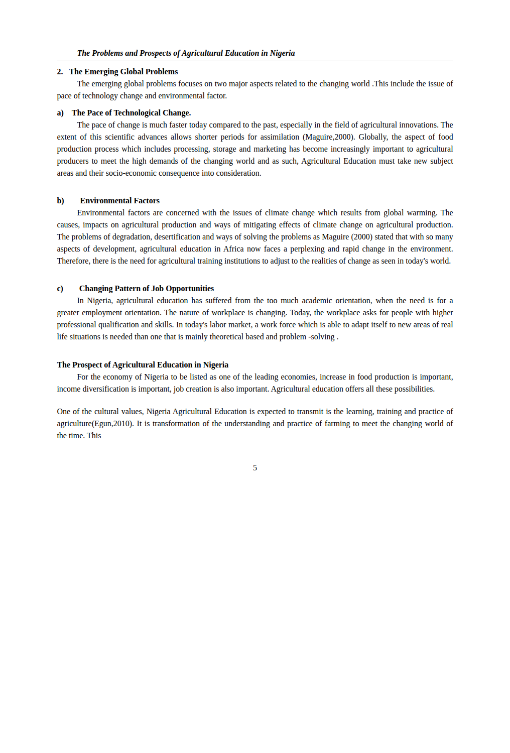The Problems and Prospects of Agricultural Education in Nigeria
2. The Emerging Global Problems
The emerging global problems focuses on two major aspects related to the changing world .This include the issue of pace of technology change and environmental factor.
a) The Pace of Technological Change.
The pace of change is much faster today compared to the past, especially in the field of agricultural innovations. The extent of this scientific advances allows shorter periods for assimilation (Maguire,2000). Globally, the aspect of food production process which includes processing, storage and marketing has become increasingly important to agricultural producers to meet the high demands of the changing world and as such, Agricultural Education must take new subject areas and their socio-economic consequence into consideration.
b) Environmental Factors
Environmental factors are concerned with the issues of climate change which results from global warming. The causes, impacts on agricultural production and ways of mitigating effects of climate change on agricultural production. The problems of degradation, desertification and ways of solving the problems as Maguire (2000) stated that with so many aspects of development, agricultural education in Africa now faces a perplexing and rapid change in the environment. Therefore, there is the need for agricultural training institutions to adjust to the realities of change as seen in today's world.
c) Changing Pattern of Job Opportunities
In Nigeria, agricultural education has suffered from the too much academic orientation, when the need is for a greater employment orientation. The nature of workplace is changing. Today, the workplace asks for people with higher professional qualification and skills. In today's labor market, a work force which is able to adapt itself to new areas of real life situations is needed than one that is mainly theoretical based and problem -solving .
The Prospect of Agricultural Education in Nigeria
For the economy of Nigeria to be listed as one of the leading economies, increase in food production is important, income diversification is important, job creation is also important. Agricultural education offers all these possibilities.
One of the cultural values, Nigeria Agricultural Education is expected to transmit is the learning, training and practice of agriculture(Egun,2010). It is transformation of the understanding and practice of farming to meet the changing world of the time. This
5